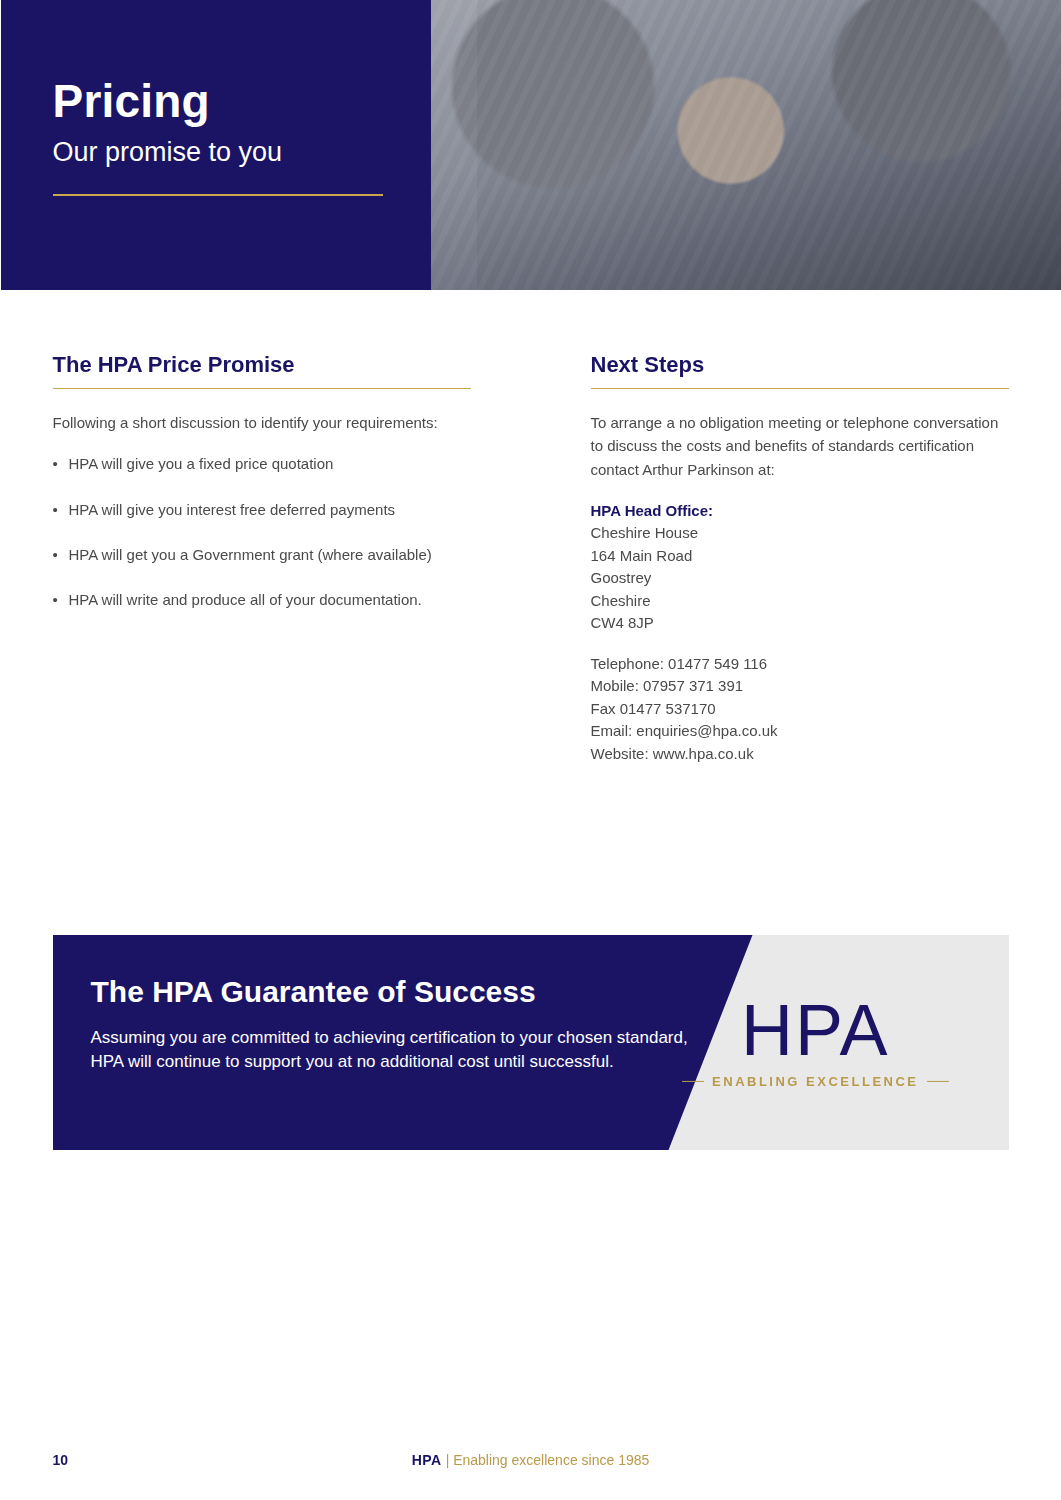Pricing
Our promise to you
The HPA Price Promise
Following a short discussion to identify your requirements:
HPA will give you a fixed price quotation
HPA will give you interest free deferred payments
HPA will get you a Government grant (where available)
HPA will write and produce all of your documentation.
Next Steps
To arrange a no obligation meeting or telephone conversation to discuss the costs and benefits of standards certification contact Arthur Parkinson at:
HPA Head Office:
Cheshire House
164 Main Road
Goostrey
Cheshire
CW4 8JP
Telephone: 01477 549 116
Mobile: 07957 371 391
Fax 01477 537170
Email: enquiries@hpa.co.uk
Website: www.hpa.co.uk
The HPA Guarantee of Success
Assuming you are committed to achieving certification to your chosen standard, HPA will continue to support you at no additional cost until successful.
HPA
ENABLING EXCELLENCE
10 HPA | Enabling excellence since 1985